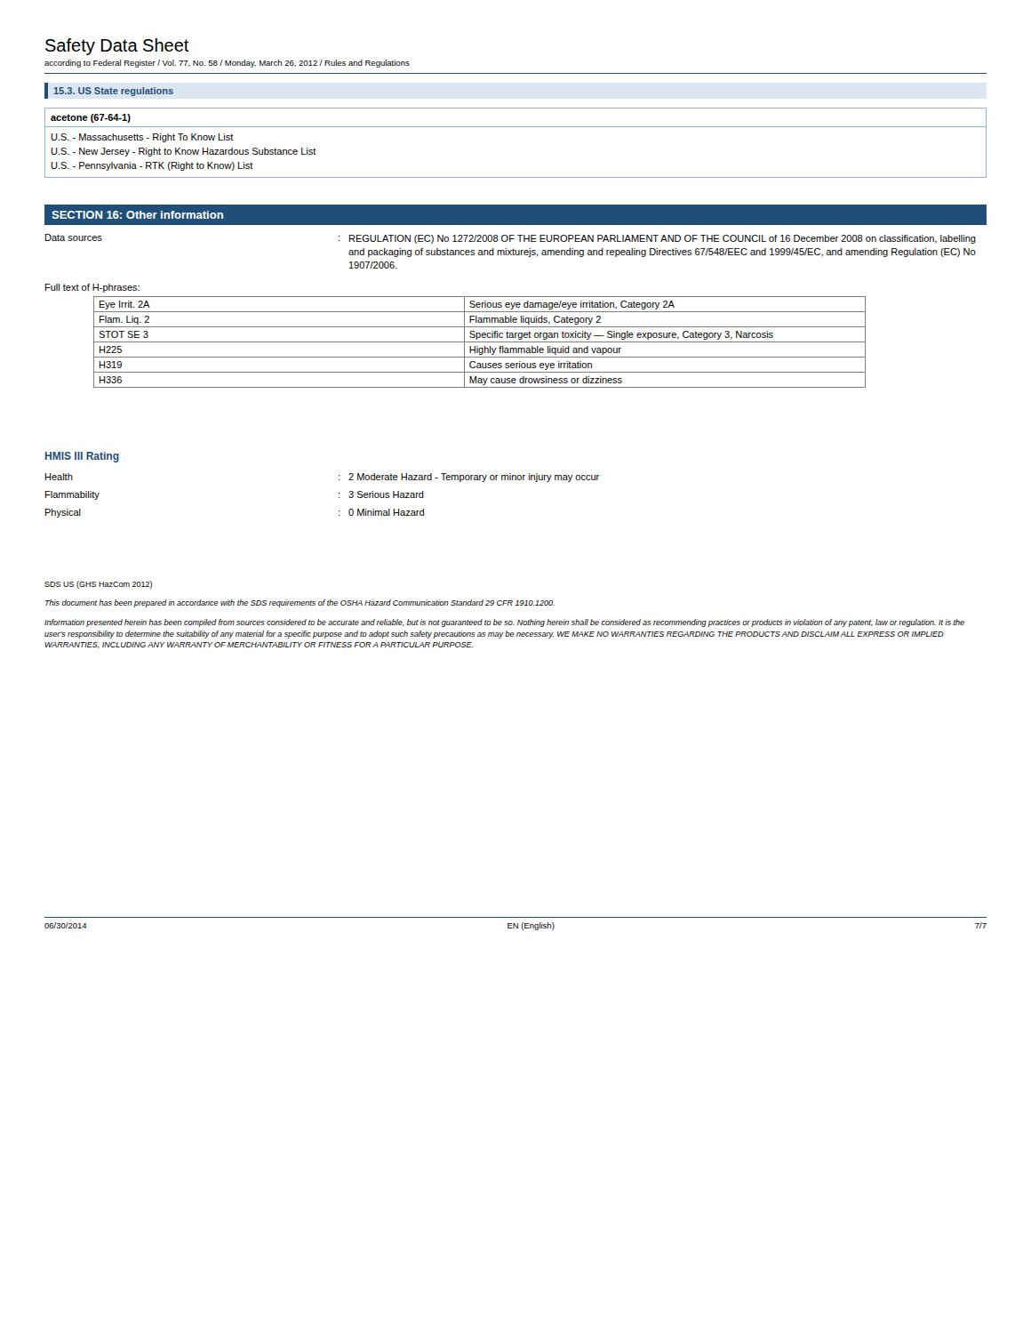Safety Data Sheet
according to Federal Register / Vol. 77, No. 58 / Monday, March 26, 2012 / Rules and Regulations
15.3. US State regulations
| acetone (67-64-1) |
| U.S. - Massachusetts - Right To Know List U.S. - New Jersey - Right to Know Hazardous Substance List U.S. - Pennsylvania - RTK (Right to Know) List |
SECTION 16: Other information
Data sources
:
REGULATION (EC) No 1272/2008 OF THE EUROPEAN PARLIAMENT AND OF THE COUNCIL of 16 December 2008 on classification, labelling and packaging of substances and mixturejs, amending and repealing Directives 67/548/EEC and 1999/45/EC, and amending Regulation (EC) No 1907/2006.
Full text of H-phrases:
| Eye Irrit. 2A | Serious eye damage/eye irritation, Category 2A |
| Flam. Liq. 2 | Flammable liquids, Category 2 |
| STOT SE 3 | Specific target organ toxicity — Single exposure, Category 3, Narcosis |
| H225 | Highly flammable liquid and vapour |
| H319 | Causes serious eye irritation |
| H336 | May cause drowsiness or dizziness |
HMIS III Rating
Health
:
2 Moderate Hazard - Temporary or minor injury may occur
Flammability
:
3 Serious Hazard
Physical
:
0 Minimal Hazard
SDS US (GHS HazCom 2012)
This document has been prepared in accordance with the SDS requirements of the OSHA Hazard Communication Standard 29 CFR 1910.1200.
Information presented herein has been compiled from sources considered to be accurate and reliable, but is not guaranteed to be so. Nothing herein shall be considered as recommending practices or products in violation of any patent, law or regulation. It is the user's responsibility to determine the suitability of any material for a specific purpose and to adopt such safety precautions as may be necessary. WE MAKE NO WARRANTIES REGARDING THE PRODUCTS AND DISCLAIM ALL EXPRESS OR IMPLIED WARRANTIES, INCLUDING ANY WARRANTY OF MERCHANTABILITY OR FITNESS FOR A PARTICULAR PURPOSE.
06/30/2014
EN (English)
7/7